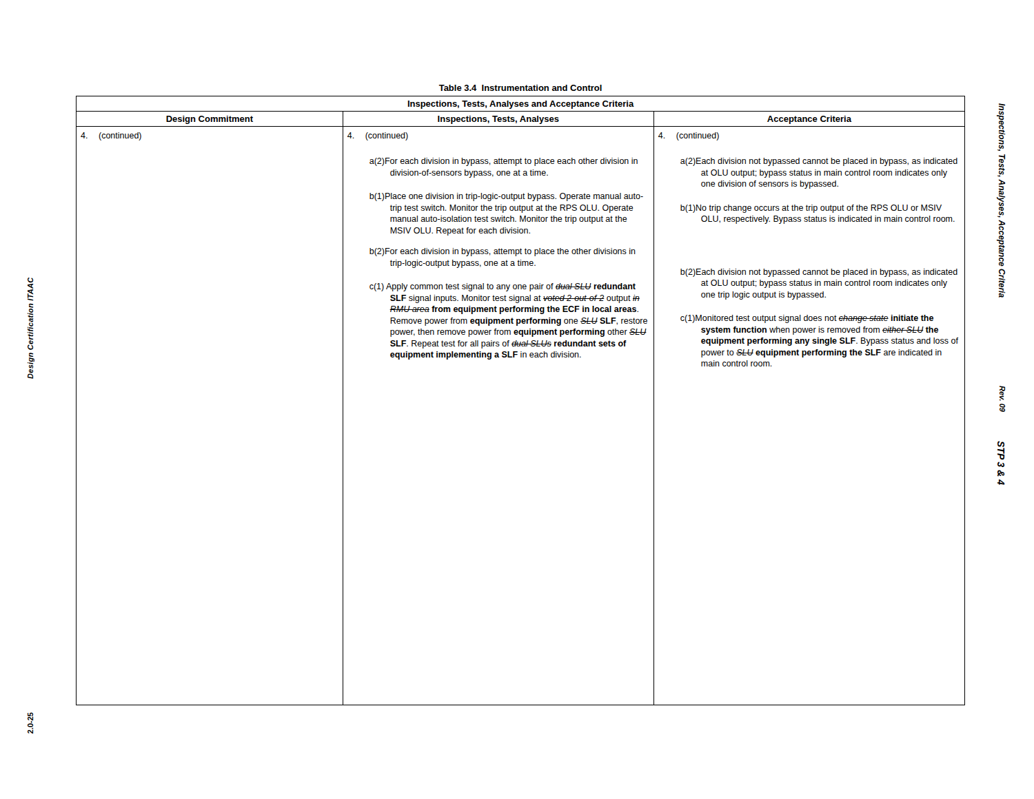Design Certification ITAAC
2.0-25
Inspections, Tests, Analyses, Acceptance Criteria
Rev. 09
STP 3 & 4
Table 3.4 Instrumentation and Control
| Inspections, Tests, Analyses and Acceptance Criteria |
| --- |
| Design Commitment | Inspections, Tests, Analyses | Acceptance Criteria |
| 4. (continued) | 4. (continued) a(2) For each division in bypass, attempt to place each other division in division-of-sensors bypass, one at a time. b(1) Place one division in trip-logic-output bypass. Operate manual auto-trip test switch. Monitor the trip output at the RPS OLU. Operate manual auto-isolation test switch. Monitor the trip output at the MSIV OLU. Repeat for each division. b(2) For each division in bypass, attempt to place the other divisions in trip-logic-output bypass, one at a time. c(1) Apply common test signal to any one pair of dual SLU redundant SLF signal inputs. Monitor test signal at voted 2-out-of-2 output in RMU area from equipment performing the ECF in local areas . Remove power from equipment performing one SLU SLF , restore power, then remove power from equipment performing other SLU SLF . Repeat test for all pairs of dual SLUs redundant sets of equipment implementing a SLF in each division. | 4. (continued) a(2) Each division not bypassed cannot be placed in bypass, as indicated at OLU output; bypass status in main control room indicates only one division of sensors is bypassed. b(1) No trip change occurs at the trip output of the RPS OLU or MSIV OLU, respectively. Bypass status is indicated in main control room. b(2) Each division not bypassed cannot be placed in bypass, as indicated at OLU output; bypass status in main control room indicates only one trip logic output is bypassed. c(1) Monitored test output signal does not change state initiate the system function when power is removed from either SLU the equipment performing any single SLF . Bypass status and loss of power to SLU equipment performing the SLF are indicated in main control room. |